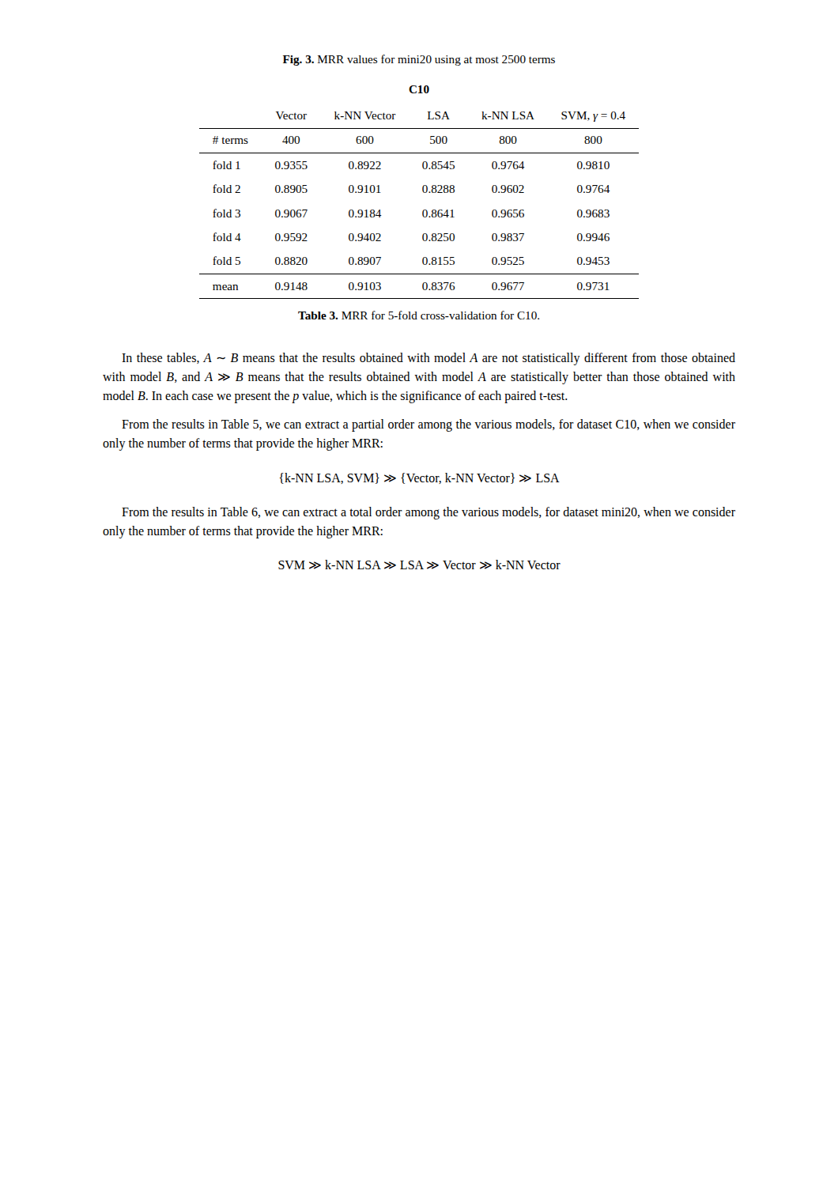Fig. 3. MRR values for mini20 using at most 2500 terms
C10
| | Vector | k-NN Vector | LSA | k-NN LSA | SVM, γ = 0.4 |
| --- | --- | --- | --- | --- | --- |
| # terms | 400 | 600 | 500 | 800 | 800 |
| fold 1 | 0.9355 | 0.8922 | 0.8545 | 0.9764 | 0.9810 |
| fold 2 | 0.8905 | 0.9101 | 0.8288 | 0.9602 | 0.9764 |
| fold 3 | 0.9067 | 0.9184 | 0.8641 | 0.9656 | 0.9683 |
| fold 4 | 0.9592 | 0.9402 | 0.8250 | 0.9837 | 0.9946 |
| fold 5 | 0.8820 | 0.8907 | 0.8155 | 0.9525 | 0.9453 |
| mean | 0.9148 | 0.9103 | 0.8376 | 0.9677 | 0.9731 |
Table 3. MRR for 5-fold cross-validation for C10.
In these tables, A ∼ B means that the results obtained with model A are not statistically different from those obtained with model B, and A ≫ B means that the results obtained with model A are statistically better than those obtained with model B. In each case we present the p value, which is the significance of each paired t-test.
From the results in Table 5, we can extract a partial order among the various models, for dataset C10, when we consider only the number of terms that provide the higher MRR:
{k-NN LSA, SVM} ≫ {Vector, k-NN Vector} ≫ LSA
From the results in Table 6, we can extract a total order among the various models, for dataset mini20, when we consider only the number of terms that provide the higher MRR:
SVM ≫ k-NN LSA ≫ LSA ≫ Vector ≫ k-NN Vector